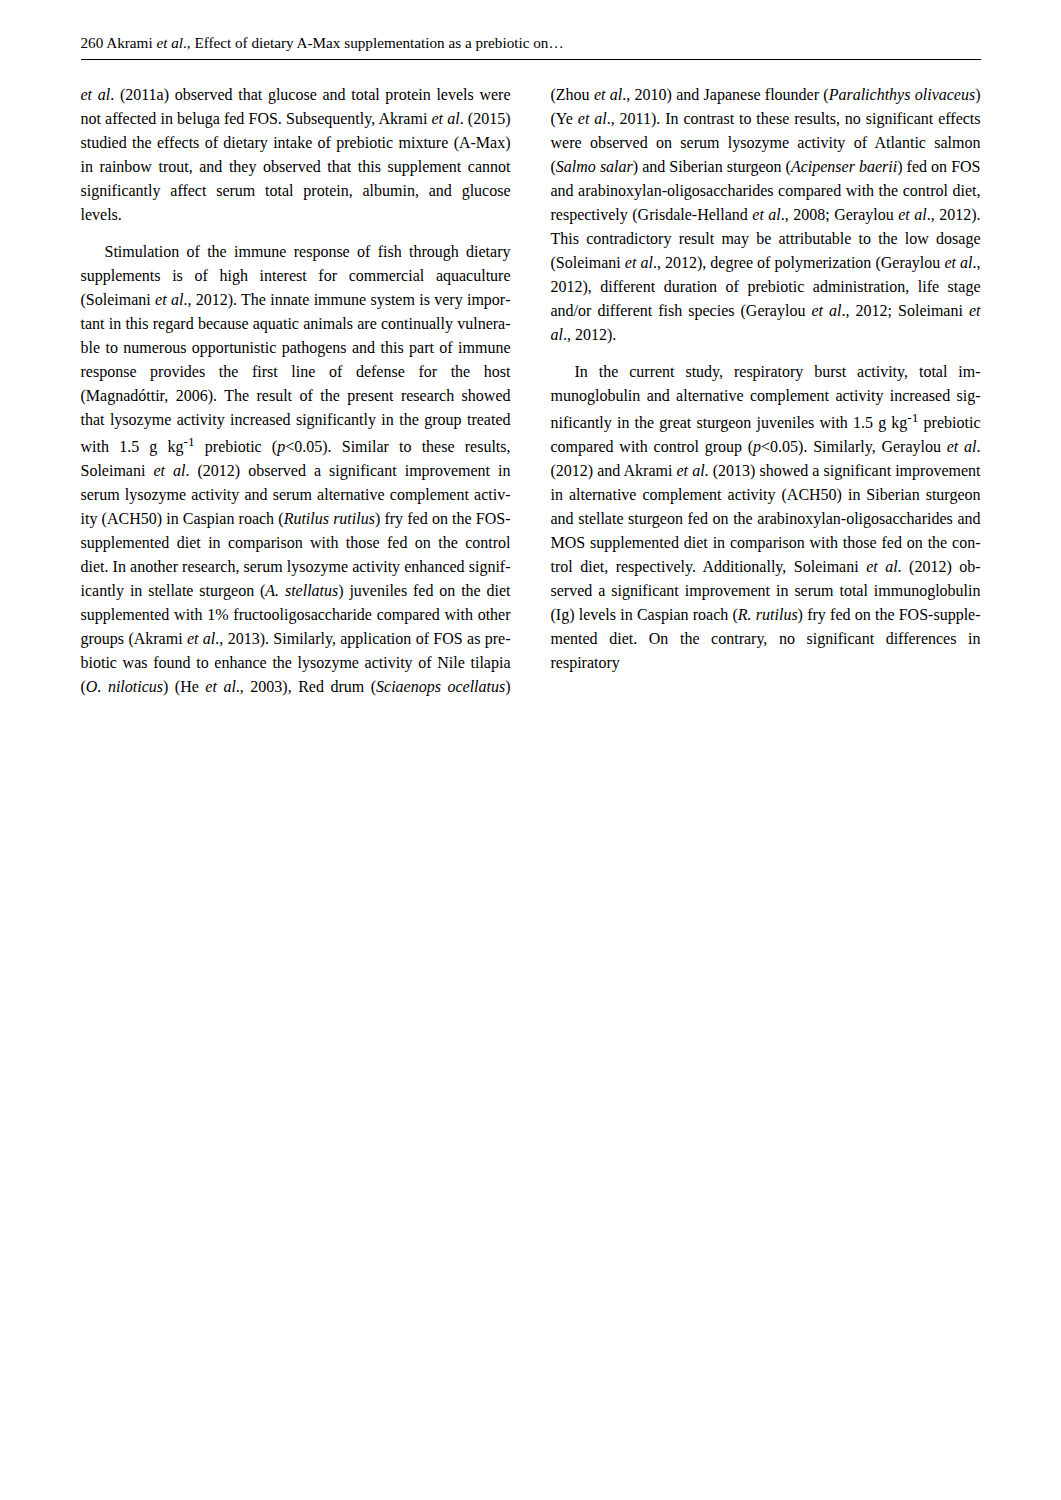260 Akrami et al., Effect of dietary A-Max supplementation as a prebiotic on…
et al. (2011a) observed that glucose and total protein levels were not affected in beluga fed FOS. Subsequently, Akrami et al. (2015) studied the effects of dietary intake of prebiotic mixture (A-Max) in rainbow trout, and they observed that this supplement cannot significantly affect serum total protein, albumin, and glucose levels.
Stimulation of the immune response of fish through dietary supplements is of high interest for commercial aquaculture (Soleimani et al., 2012). The innate immune system is very important in this regard because aquatic animals are continually vulnerable to numerous opportunistic pathogens and this part of immune response provides the first line of defense for the host (Magnadóttir, 2006). The result of the present research showed that lysozyme activity increased significantly in the group treated with 1.5 g kg-1 prebiotic (p<0.05). Similar to these results, Soleimani et al. (2012) observed a significant improvement in serum lysozyme activity and serum alternative complement activity (ACH50) in Caspian roach (Rutilus rutilus) fry fed on the FOS-supplemented diet in comparison with those fed on the control diet. In another research, serum lysozyme activity enhanced significantly in stellate sturgeon (A. stellatus) juveniles fed on the diet supplemented with 1% fructooligosaccharide compared with other groups (Akrami et al., 2013). Similarly, application of FOS as prebiotic was found to enhance the lysozyme activity of Nile tilapia (O. niloticus) (He et al., 2003), Red drum (Sciaenops ocellatus) (Zhou et al., 2010) and Japanese flounder (Paralichthys olivaceus) (Ye et al., 2011). In contrast to these results, no significant effects were observed on serum lysozyme activity of Atlantic salmon (Salmo salar) and Siberian sturgeon (Acipenser baerii) fed on FOS and arabinoxylan-oligosaccharides compared with the control diet, respectively (Grisdale-Helland et al., 2008; Geraylou et al., 2012). This contradictory result may be attributable to the low dosage (Soleimani et al., 2012), degree of polymerization (Geraylou et al., 2012), different duration of prebiotic administration, life stage and/or different fish species (Geraylou et al., 2012; Soleimani et al., 2012).
In the current study, respiratory burst activity, total immunoglobulin and alternative complement activity increased significantly in the great sturgeon juveniles with 1.5 g kg-1 prebiotic compared with control group (p<0.05). Similarly, Geraylou et al. (2012) and Akrami et al. (2013) showed a significant improvement in alternative complement activity (ACH50) in Siberian sturgeon and stellate sturgeon fed on the arabinoxylan-oligosaccharides and MOS supplemented diet in comparison with those fed on the control diet, respectively. Additionally, Soleimani et al. (2012) observed a significant improvement in serum total immunoglobulin (Ig) levels in Caspian roach (R. rutilus) fry fed on the FOS-supplemented diet. On the contrary, no significant differences in respiratory